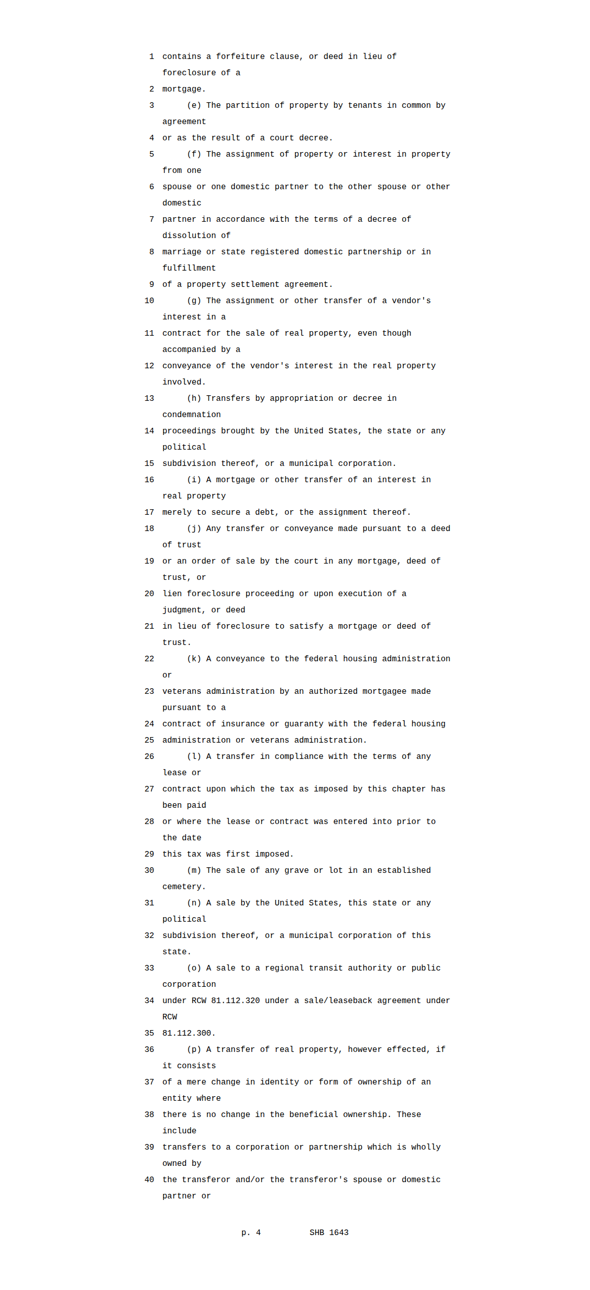contains a forfeiture clause, or deed in lieu of foreclosure of a
mortgage.
(e) The partition of property by tenants in common by agreement
or as the result of a court decree.
(f) The assignment of property or interest in property from one
spouse or one domestic partner to the other spouse or other domestic
partner in accordance with the terms of a decree of dissolution of
marriage or state registered domestic partnership or in fulfillment
of a property settlement agreement.
(g) The assignment or other transfer of a vendor's interest in a
contract for the sale of real property, even though accompanied by a
conveyance of the vendor's interest in the real property involved.
(h) Transfers by appropriation or decree in condemnation
proceedings brought by the United States, the state or any political
subdivision thereof, or a municipal corporation.
(i) A mortgage or other transfer of an interest in real property
merely to secure a debt, or the assignment thereof.
(j) Any transfer or conveyance made pursuant to a deed of trust
or an order of sale by the court in any mortgage, deed of trust, or
lien foreclosure proceeding or upon execution of a judgment, or deed
in lieu of foreclosure to satisfy a mortgage or deed of trust.
(k) A conveyance to the federal housing administration or
veterans administration by an authorized mortgagee made pursuant to a
contract of insurance or guaranty with the federal housing
administration or veterans administration.
(l) A transfer in compliance with the terms of any lease or
contract upon which the tax as imposed by this chapter has been paid
or where the lease or contract was entered into prior to the date
this tax was first imposed.
(m) The sale of any grave or lot in an established cemetery.
(n) A sale by the United States, this state or any political
subdivision thereof, or a municipal corporation of this state.
(o) A sale to a regional transit authority or public corporation
under RCW 81.112.320 under a sale/leaseback agreement under RCW
81.112.300.
(p) A transfer of real property, however effected, if it consists
of a mere change in identity or form of ownership of an entity where
there is no change in the beneficial ownership. These include
transfers to a corporation or partnership which is wholly owned by
the transferor and/or the transferor's spouse or domestic partner or
p. 4 SHB 1643